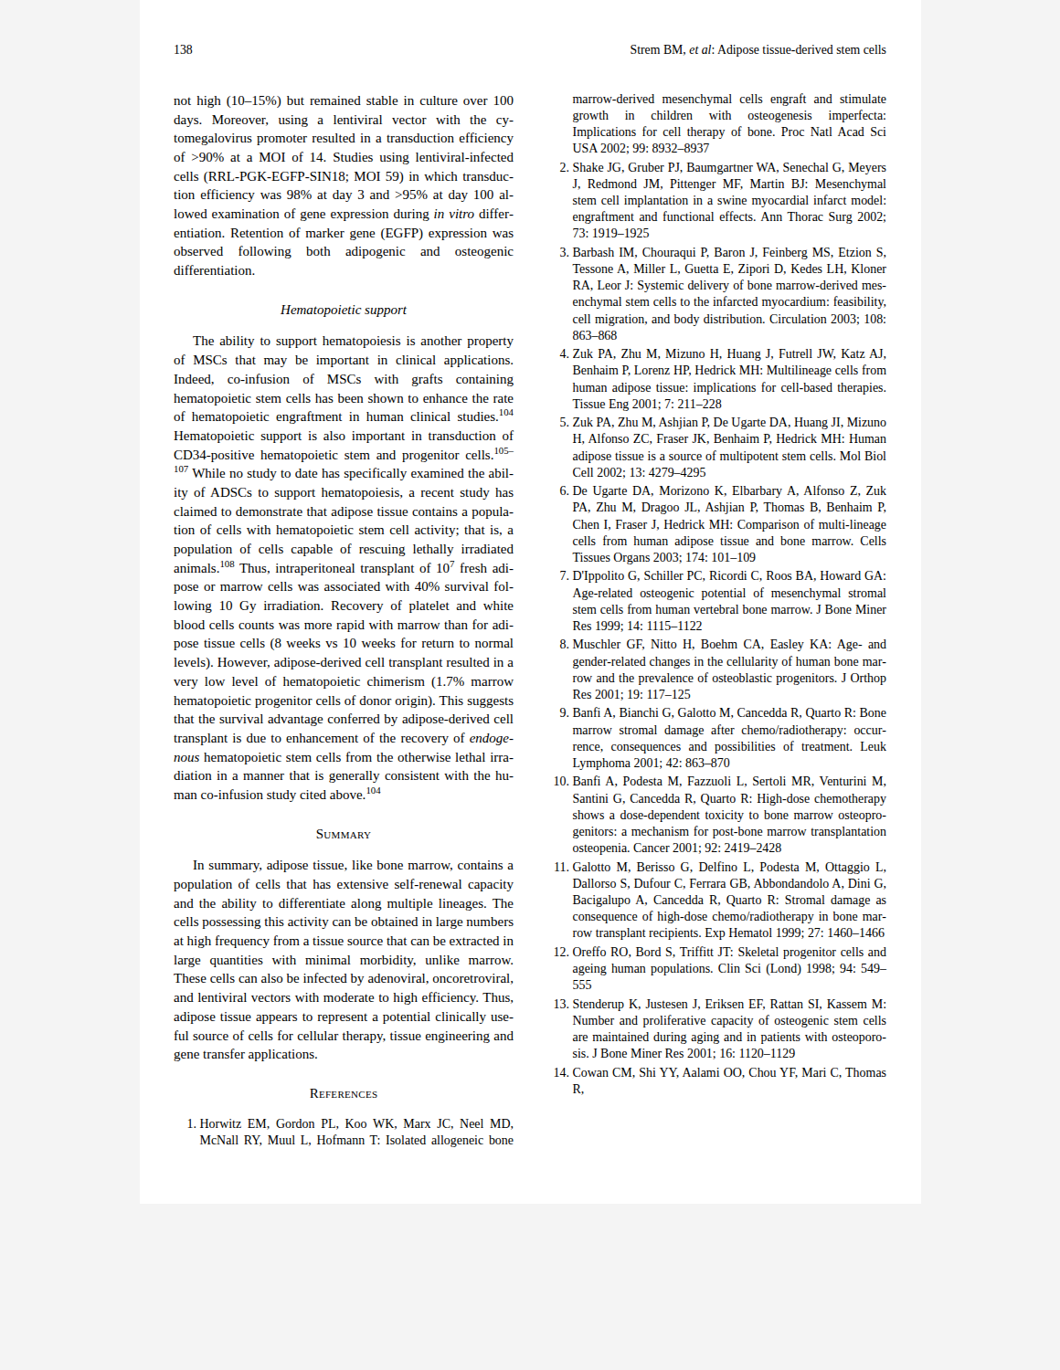138 Strem BM, et al: Adipose tissue-derived stem cells
not high (10–15%) but remained stable in culture over 100 days. Moreover, using a lentiviral vector with the cytomegalovirus promoter resulted in a transduction efficiency of >90% at a MOI of 14. Studies using lentiviral-infected cells (RRL-PGK-EGFP-SIN18; MOI 59) in which transduction efficiency was 98% at day 3 and >95% at day 100 allowed examination of gene expression during in vitro differentiation. Retention of marker gene (EGFP) expression was observed following both adipogenic and osteogenic differentiation.
Hematopoietic support
The ability to support hematopoiesis is another property of MSCs that may be important in clinical applications. Indeed, co-infusion of MSCs with grafts containing hematopoietic stem cells has been shown to enhance the rate of hematopoietic engraftment in human clinical studies.104 Hematopoietic support is also important in transduction of CD34-positive hematopoietic stem and progenitor cells.105–107 While no study to date has specifically examined the ability of ADSCs to support hematopoiesis, a recent study has claimed to demonstrate that adipose tissue contains a population of cells with hematopoietic stem cell activity; that is, a population of cells capable of rescuing lethally irradiated animals.108 Thus, intraperitoneal transplant of 107 fresh adipose or marrow cells was associated with 40% survival following 10 Gy irradiation. Recovery of platelet and white blood cells counts was more rapid with marrow than for adipose tissue cells (8 weeks vs 10 weeks for return to normal levels). However, adipose-derived cell transplant resulted in a very low level of hematopoietic chimerism (1.7% marrow hematopoietic progenitor cells of donor origin). This suggests that the survival advantage conferred by adipose-derived cell transplant is due to enhancement of the recovery of endogenous hematopoietic stem cells from the otherwise lethal irradiation in a manner that is generally consistent with the human co-infusion study cited above.104
Summary
In summary, adipose tissue, like bone marrow, contains a population of cells that has extensive self-renewal capacity and the ability to differentiate along multiple lineages. The cells possessing this activity can be obtained in large numbers at high frequency from a tissue source that can be extracted in large quantities with minimal morbidity, unlike marrow. These cells can also be infected by adenoviral, oncoretroviral, and lentiviral vectors with moderate to high efficiency. Thus, adipose tissue appears to represent a potential clinically useful source of cells for cellular therapy, tissue engineering and gene transfer applications.
References
Horwitz EM, Gordon PL, Koo WK, Marx JC, Neel MD, McNall RY, Muul L, Hofmann T: Isolated allogeneic bone marrow-derived mesenchymal cells engraft and stimulate growth in children with osteogenesis imperfecta: Implications for cell therapy of bone. Proc Natl Acad Sci USA 2002; 99: 8932–8937
Shake JG, Gruber PJ, Baumgartner WA, Senechal G, Meyers J, Redmond JM, Pittenger MF, Martin BJ: Mesenchymal stem cell implantation in a swine myocardial infarct model: engraftment and functional effects. Ann Thorac Surg 2002; 73: 1919–1925
Barbash IM, Chouraqui P, Baron J, Feinberg MS, Etzion S, Tessone A, Miller L, Guetta E, Zipori D, Kedes LH, Kloner RA, Leor J: Systemic delivery of bone marrow-derived mesenchymal stem cells to the infarcted myocardium: feasibility, cell migration, and body distribution. Circulation 2003; 108: 863–868
Zuk PA, Zhu M, Mizuno H, Huang J, Futrell JW, Katz AJ, Benhaim P, Lorenz HP, Hedrick MH: Multilineage cells from human adipose tissue: implications for cell-based therapies. Tissue Eng 2001; 7: 211–228
Zuk PA, Zhu M, Ashjian P, De Ugarte DA, Huang JI, Mizuno H, Alfonso ZC, Fraser JK, Benhaim P, Hedrick MH: Human adipose tissue is a source of multipotent stem cells. Mol Biol Cell 2002; 13: 4279–4295
De Ugarte DA, Morizono K, Elbarbary A, Alfonso Z, Zuk PA, Zhu M, Dragoo JL, Ashjian P, Thomas B, Benhaim P, Chen I, Fraser J, Hedrick MH: Comparison of multi-lineage cells from human adipose tissue and bone marrow. Cells Tissues Organs 2003; 174: 101–109
D'Ippolito G, Schiller PC, Ricordi C, Roos BA, Howard GA: Age-related osteogenic potential of mesenchymal stromal stem cells from human vertebral bone marrow. J Bone Miner Res 1999; 14: 1115–1122
Muschler GF, Nitto H, Boehm CA, Easley KA: Age- and gender-related changes in the cellularity of human bone marrow and the prevalence of osteoblastic progenitors. J Orthop Res 2001; 19: 117–125
Banfi A, Bianchi G, Galotto M, Cancedda R, Quarto R: Bone marrow stromal damage after chemo/radiotherapy: occurrence, consequences and possibilities of treatment. Leuk Lymphoma 2001; 42: 863–870
Banfi A, Podesta M, Fazzuoli L, Sertoli MR, Venturini M, Santini G, Cancedda R, Quarto R: High-dose chemotherapy shows a dose-dependent toxicity to bone marrow osteoprogenitors: a mechanism for post-bone marrow transplantation osteopenia. Cancer 2001; 92: 2419–2428
Galotto M, Berisso G, Delfino L, Podesta M, Ottaggio L, Dallorso S, Dufour C, Ferrara GB, Abbondandolo A, Dini G, Bacigalupo A, Cancedda R, Quarto R: Stromal damage as consequence of high-dose chemo/radiotherapy in bone marrow transplant recipients. Exp Hematol 1999; 27: 1460–1466
Oreffo RO, Bord S, Triffitt JT: Skeletal progenitor cells and ageing human populations. Clin Sci (Lond) 1998; 94: 549–555
Stenderup K, Justesen J, Eriksen EF, Rattan SI, Kassem M: Number and proliferative capacity of osteogenic stem cells are maintained during aging and in patients with osteoporosis. J Bone Miner Res 2001; 16: 1120–1129
Cowan CM, Shi YY, Aalami OO, Chou YF, Mari C, Thomas R,